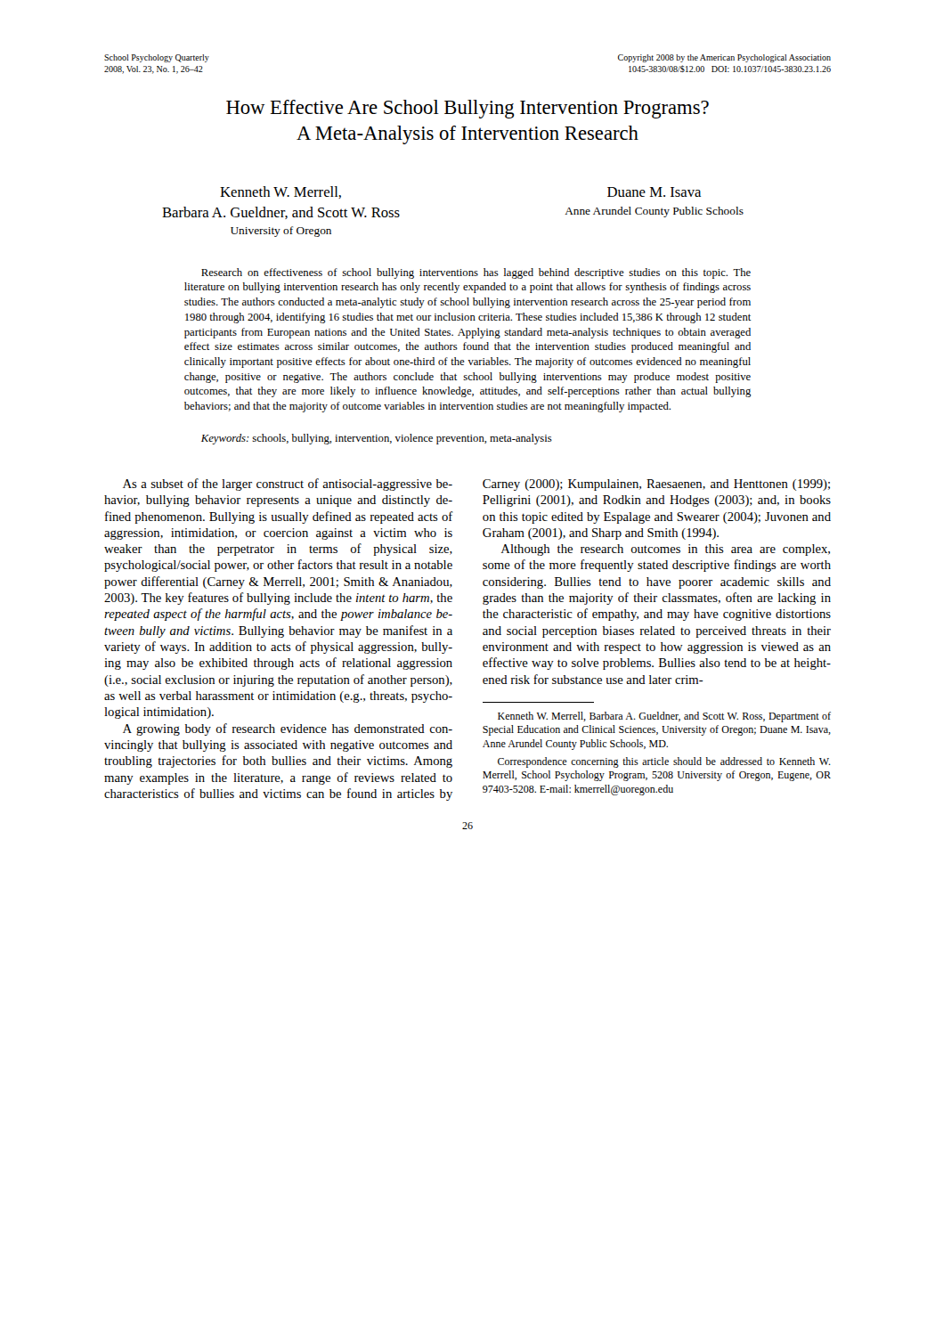School Psychology Quarterly
2008, Vol. 23, No. 1, 26–42
Copyright 2008 by the American Psychological Association
1045-3830/08/$12.00 DOI: 10.1037/1045-3830.23.1.26
How Effective Are School Bullying Intervention Programs?
A Meta-Analysis of Intervention Research
Kenneth W. Merrell,
Barbara A. Gueldner, and Scott W. Ross
University of Oregon
Duane M. Isava
Anne Arundel County Public Schools
Research on effectiveness of school bullying interventions has lagged behind descriptive studies on this topic. The literature on bullying intervention research has only recently expanded to a point that allows for synthesis of findings across studies. The authors conducted a meta-analytic study of school bullying intervention research across the 25-year period from 1980 through 2004, identifying 16 studies that met our inclusion criteria. These studies included 15,386 K through 12 student participants from European nations and the United States. Applying standard meta-analysis techniques to obtain averaged effect size estimates across similar outcomes, the authors found that the intervention studies produced meaningful and clinically important positive effects for about one-third of the variables. The majority of outcomes evidenced no meaningful change, positive or negative. The authors conclude that school bullying interventions may produce modest positive outcomes, that they are more likely to influence knowledge, attitudes, and self-perceptions rather than actual bullying behaviors; and that the majority of outcome variables in intervention studies are not meaningfully impacted.
Keywords: schools, bullying, intervention, violence prevention, meta-analysis
As a subset of the larger construct of antisocial-aggressive behavior, bullying behavior represents a unique and distinctly defined phenomenon. Bullying is usually defined as repeated acts of aggression, intimidation, or coercion against a victim who is weaker than the perpetrator in terms of physical size, psychological/social power, or other factors that result in a notable power differential (Carney & Merrell, 2001; Smith & Ananiadou, 2003). The key features of bullying include the intent to harm, the repeated aspect of the harmful acts, and the power imbalance between bully and victims. Bullying behavior may be manifest in a variety of ways. In addition to acts of physical aggression, bullying may also be exhibited through acts of relational aggression (i.e., social exclusion or injuring the reputation of another person), as well as verbal harassment or intimidation (e.g., threats, psychological intimidation).
A growing body of research evidence has demonstrated convincingly that bullying is associated with negative outcomes and troubling trajectories for both bullies and their victims. Among many examples in the literature, a range of reviews related to characteristics of bullies and victims can be found in articles by Carney (2000); Kumpulainen, Raesaenen, and Henttonen (1999); Pelligrini (2001), and Rodkin and Hodges (2003); and, in books on this topic edited by Espalage and Swearer (2004); Juvonen and Graham (2001), and Sharp and Smith (1994).
Although the research outcomes in this area are complex, some of the more frequently stated descriptive findings are worth considering. Bullies tend to have poorer academic skills and grades than the majority of their classmates, often are lacking in the characteristic of empathy, and may have cognitive distortions and social perception biases related to perceived threats in their environment and with respect to how aggression is viewed as an effective way to solve problems. Bullies also tend to be at heightened risk for substance use and later crim-
Kenneth W. Merrell, Barbara A. Gueldner, and Scott W. Ross, Department of Special Education and Clinical Sciences, University of Oregon; Duane M. Isava, Anne Arundel County Public Schools, MD.
Correspondence concerning this article should be addressed to Kenneth W. Merrell, School Psychology Program, 5208 University of Oregon, Eugene, OR 97403-5208. E-mail: kmerrell@uoregon.edu
26